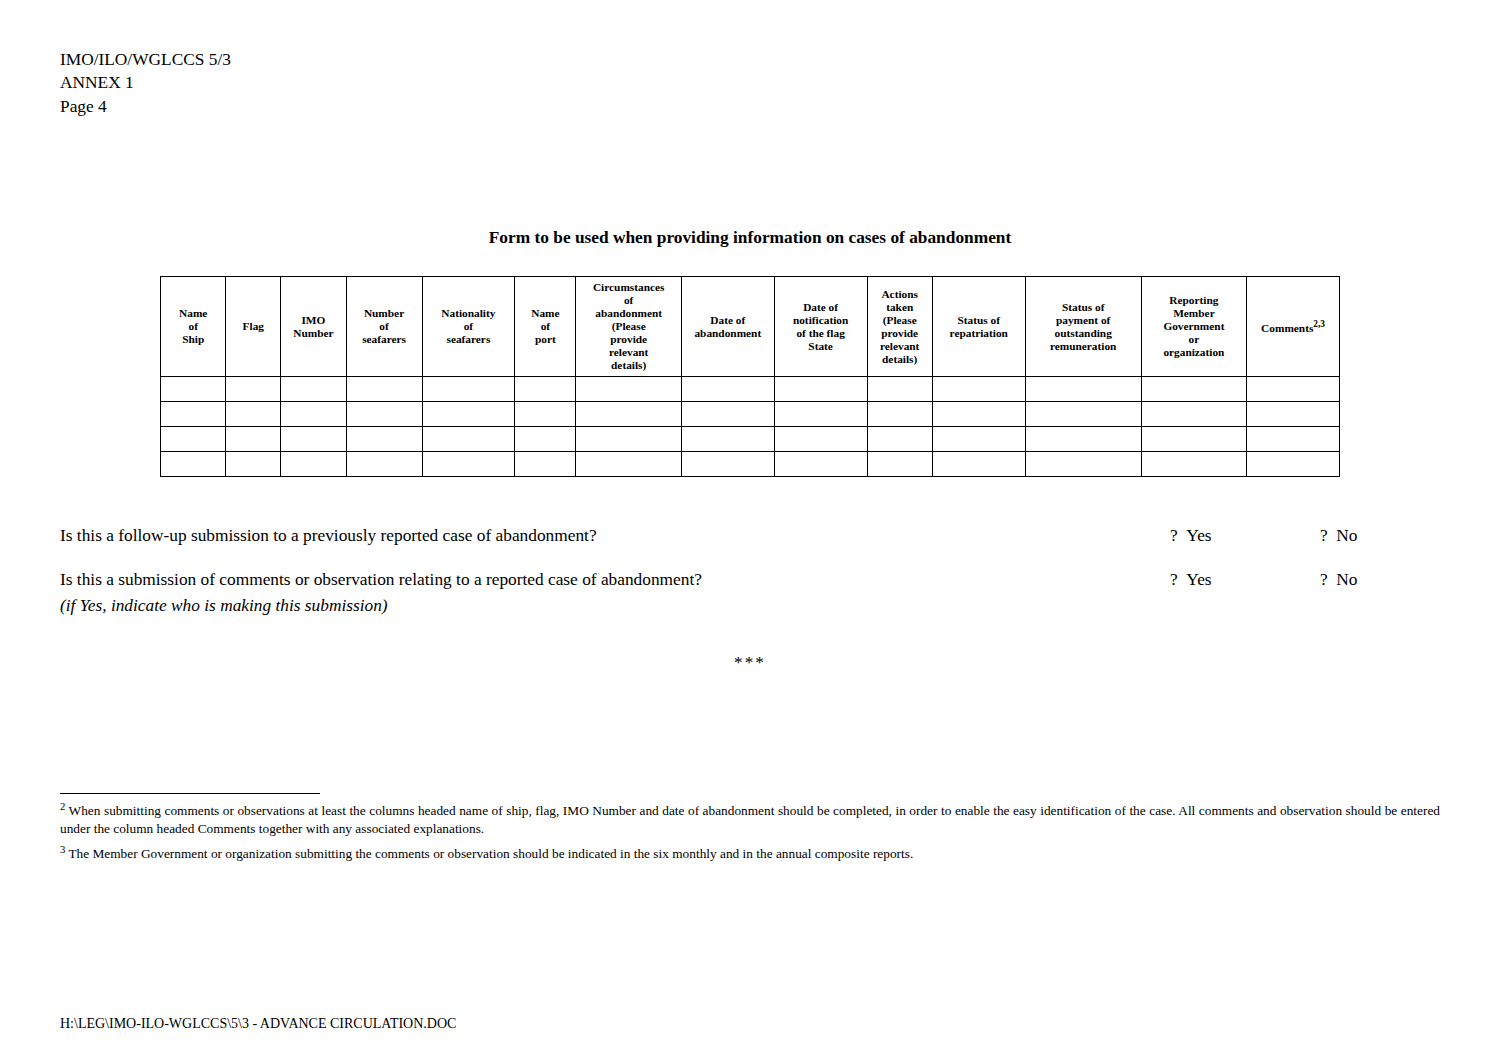IMO/ILO/WGLCCS 5/3
ANNEX 1
Page 4
Form to be used when providing information on cases of abandonment
| Name of Ship | Flag | IMO Number | Number of seafarers | Nationality of seafarers | Name of port | Circumstances of abandonment (Please provide relevant details) | Date of abandonment | Date of notification of the flag State | Actions taken (Please provide relevant details) | Status of repatriation | Status of payment of outstanding remuneration | Reporting Member Government or organization | Comments 2,3 |
| --- | --- | --- | --- | --- | --- | --- | --- | --- | --- | --- | --- | --- | --- |
Is this a follow-up submission to a previously reported case of abandonment? ? Yes ? No
Is this a submission of comments or observation relating to a reported case of abandonment? ? Yes ? No
(if Yes, indicate who is making this submission)
***
2 When submitting comments or observations at least the columns headed name of ship, flag, IMO Number and date of abandonment should be completed, in order to enable the easy identification of the case. All comments and observation should be entered under the column headed Comments together with any associated explanations.
3 The Member Government or organization submitting the comments or observation should be indicated in the six monthly and in the annual composite reports.
H:\LEG\IMO-ILO-WGLCCS\5\3 - ADVANCE CIRCULATION.DOC